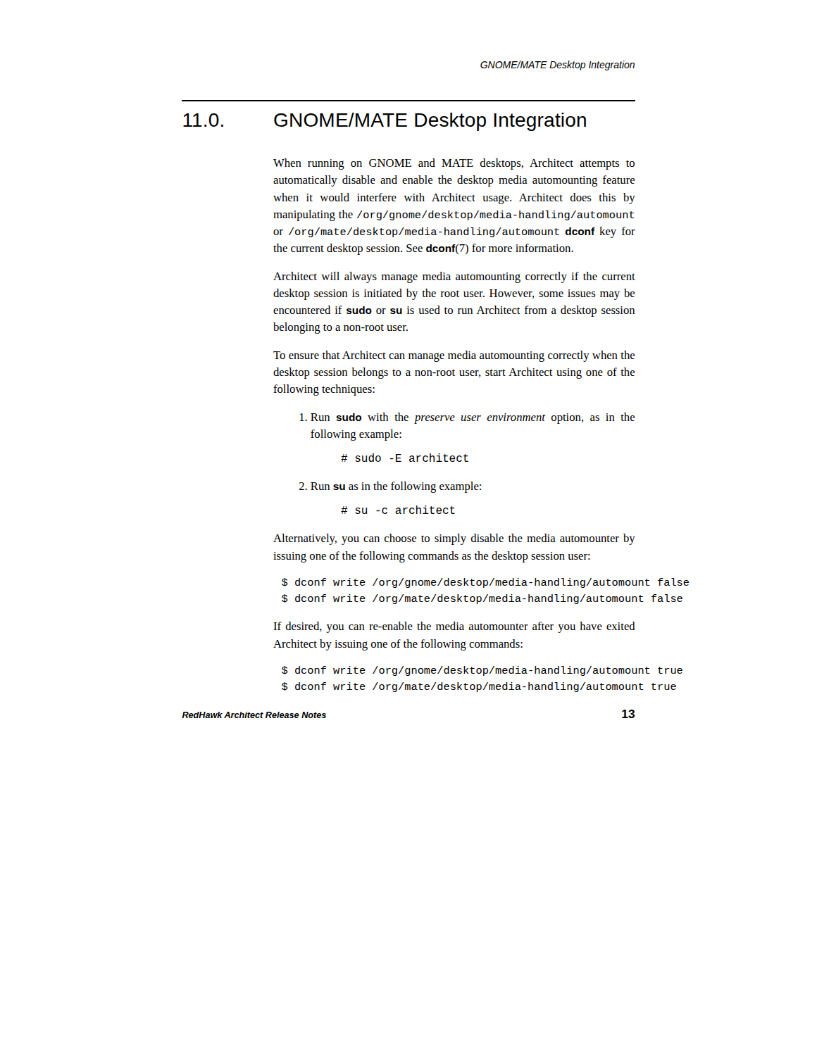GNOME/MATE Desktop Integration
11.0. GNOME/MATE Desktop Integration
When running on GNOME and MATE desktops, Architect attempts to automatically disable and enable the desktop media automounting feature when it would interfere with Architect usage. Architect does this by manipulating the /org/gnome/desktop/media-handling/automount or /org/mate/desktop/media-handling/automount dconf key for the current desktop session. See dconf(7) for more information.
Architect will always manage media automounting correctly if the current desktop session is initiated by the root user. However, some issues may be encountered if sudo or su is used to run Architect from a desktop session belonging to a non-root user.
To ensure that Architect can manage media automounting correctly when the desktop session belongs to a non-root user, start Architect using one of the following techniques:
Run sudo with the preserve user environment option, as in the following example:
# sudo -E architect
Run su as in the following example:
# su -c architect
Alternatively, you can choose to simply disable the media automounter by issuing one of the following commands as the desktop session user:
$ dconf write /org/gnome/desktop/media-handling/automount false $ dconf write /org/mate/desktop/media-handling/automount false
If desired, you can re-enable the media automounter after you have exited Architect by issuing one of the following commands:
$ dconf write /org/gnome/desktop/media-handling/automount true $ dconf write /org/mate/desktop/media-handling/automount true
RedHawk Architect Release Notes
13